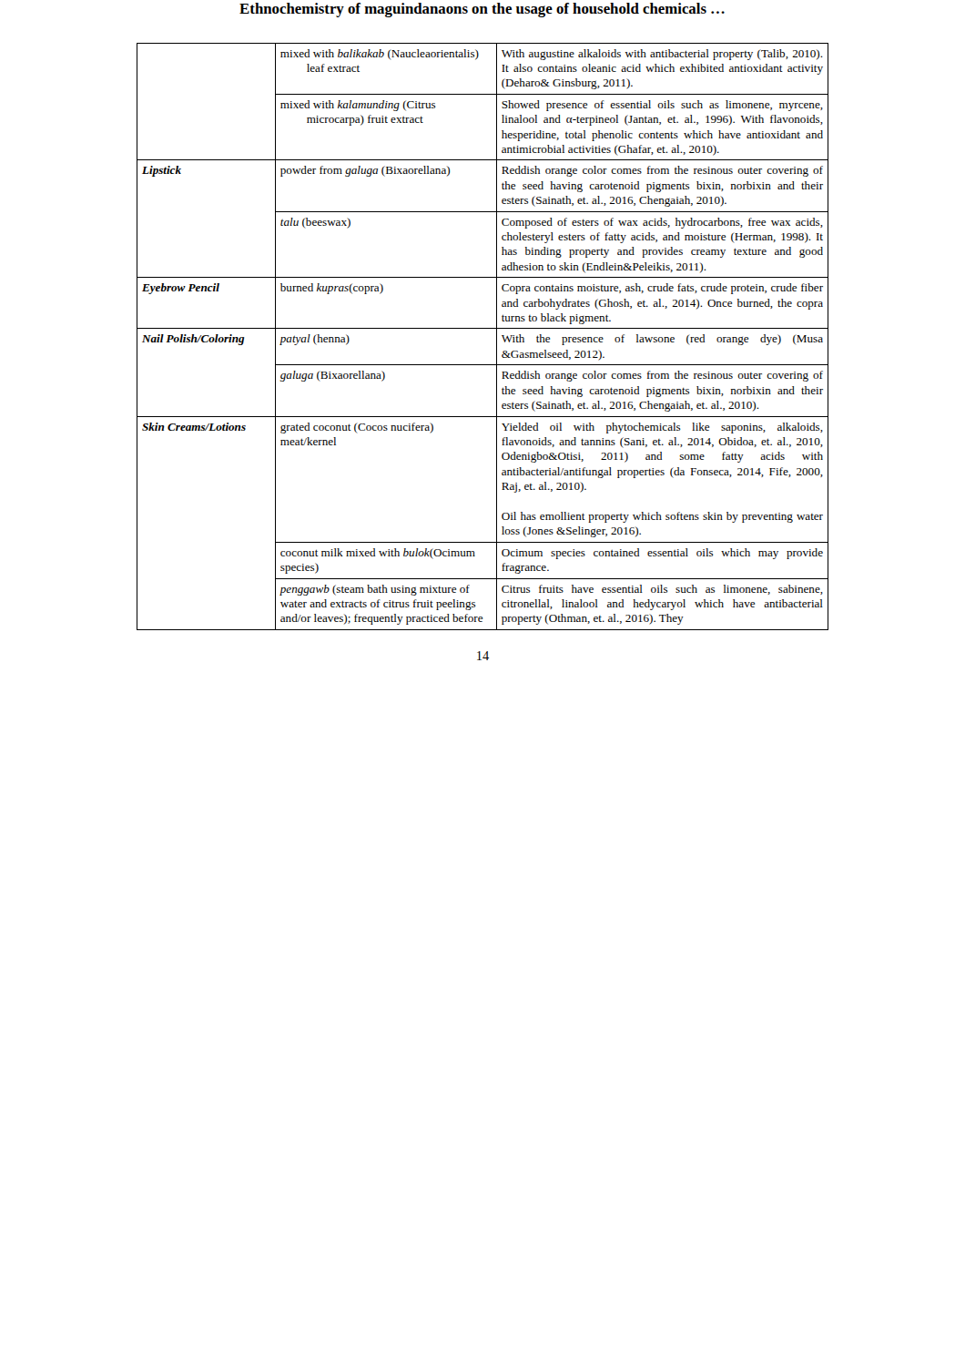Ethnochemistry of maguindanaons on the usage of household chemicals …
| | mixed with balikakab (Naucleaorientalis) leaf extract | With augustine alkaloids with antibacterial property (Talib, 2010). It also contains oleanic acid which exhibited antioxidant activity (Deharo& Ginsburg, 2011). |
| mixed with kalamunding (Citrus microcarpa) fruit extract | Showed presence of essential oils such as limonene, myrcene, linalool and α-terpineol (Jantan, et. al., 1996). With flavonoids, hesperidine, total phenolic contents which have antioxidant and antimicrobial activities (Ghafar, et. al., 2010). |
| Lipstick | powder from galuga (Bixaorellana) | Reddish orange color comes from the resinous outer covering of the seed having carotenoid pigments bixin, norbixin and their esters (Sainath, et. al., 2016, Chengaiah, 2010). |
| talu (beeswax) | Composed of esters of wax acids, hydrocarbons, free wax acids, cholesteryl esters of fatty acids, and moisture (Herman, 1998). It has binding property and provides creamy texture and good adhesion to skin (Endlein&Peleikis, 2011). |
| Eyebrow Pencil | burned kupras (copra) | Copra contains moisture, ash, crude fats, crude protein, crude fiber and carbohydrates (Ghosh, et. al., 2014). Once burned, the copra turns to black pigment. |
| Nail Polish/Coloring | patyal (henna) | With the presence of lawsone (red orange dye) (Musa &Gasmelseed, 2012). |
| galuga (Bixaorellana) | Reddish orange color comes from the resinous outer covering of the seed having carotenoid pigments bixin, norbixin and their esters (Sainath, et. al., 2016, Chengaiah, et. al., 2010). |
| Skin Creams/Lotions | grated coconut (Cocos nucifera) meat/kernel | Yielded oil with phytochemicals like saponins, alkaloids, flavonoids, and tannins (Sani, et. al., 2014, Obidoa, et. al., 2010, Odenigbo&Otisi, 2011) and some fatty acids with antibacterial/antifungal properties (da Fonseca, 2014, Fife, 2000, Raj, et. al., 2010). Oil has emollient property which softens skin by preventing water loss (Jones &Selinger, 2016). |
| coconut milk mixed with bulok (Ocimum species) | Ocimum species contained essential oils which may provide fragrance. |
| penggawb (steam bath using mixture of water and extracts of citrus fruit peelings and/or leaves); frequently practiced before | Citrus fruits have essential oils such as limonene, sabinene, citronellal, linalool and hedycaryol which have antibacterial property (Othman, et. al., 2016). They |
14